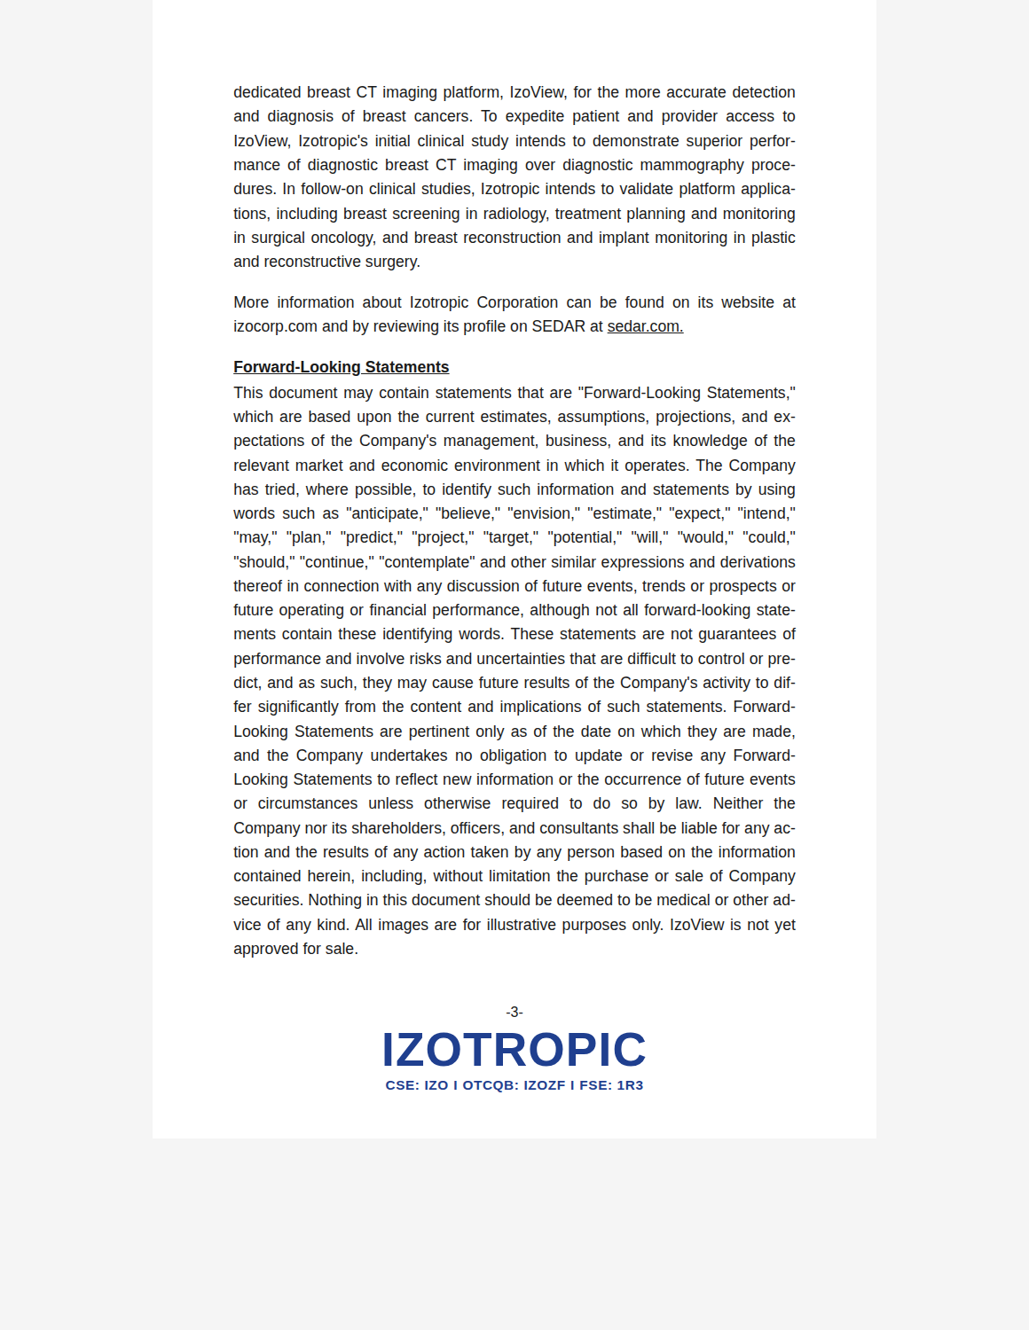dedicated breast CT imaging platform, IzoView, for the more accurate detection and diagnosis of breast cancers. To expedite patient and provider access to IzoView, Izotropic's initial clinical study intends to demonstrate superior performance of diagnostic breast CT imaging over diagnostic mammography procedures. In follow-on clinical studies, Izotropic intends to validate platform applications, including breast screening in radiology, treatment planning and monitoring in surgical oncology, and breast reconstruction and implant monitoring in plastic and reconstructive surgery.
More information about Izotropic Corporation can be found on its website at izocorp.com and by reviewing its profile on SEDAR at sedar.com.
Forward-Looking Statements
This document may contain statements that are "Forward-Looking Statements," which are based upon the current estimates, assumptions, projections, and expectations of the Company's management, business, and its knowledge of the relevant market and economic environment in which it operates. The Company has tried, where possible, to identify such information and statements by using words such as "anticipate," "believe," "envision," "estimate," "expect," "intend," "may," "plan," "predict," "project," "target," "potential," "will," "would," "could," "should," "continue," "contemplate" and other similar expressions and derivations thereof in connection with any discussion of future events, trends or prospects or future operating or financial performance, although not all forward-looking statements contain these identifying words. These statements are not guarantees of performance and involve risks and uncertainties that are difficult to control or predict, and as such, they may cause future results of the Company's activity to differ significantly from the content and implications of such statements. Forward-Looking Statements are pertinent only as of the date on which they are made, and the Company undertakes no obligation to update or revise any Forward-Looking Statements to reflect new information or the occurrence of future events or circumstances unless otherwise required to do so by law. Neither the Company nor its shareholders, officers, and consultants shall be liable for any action and the results of any action taken by any person based on the information contained herein, including, without limitation the purchase or sale of Company securities. Nothing in this document should be deemed to be medical or other advice of any kind. All images are for illustrative purposes only. IzoView is not yet approved for sale.
-3-
IZOTROPIC
CSE: IZOIOTCQB: IZOZFIFSE: 1R3